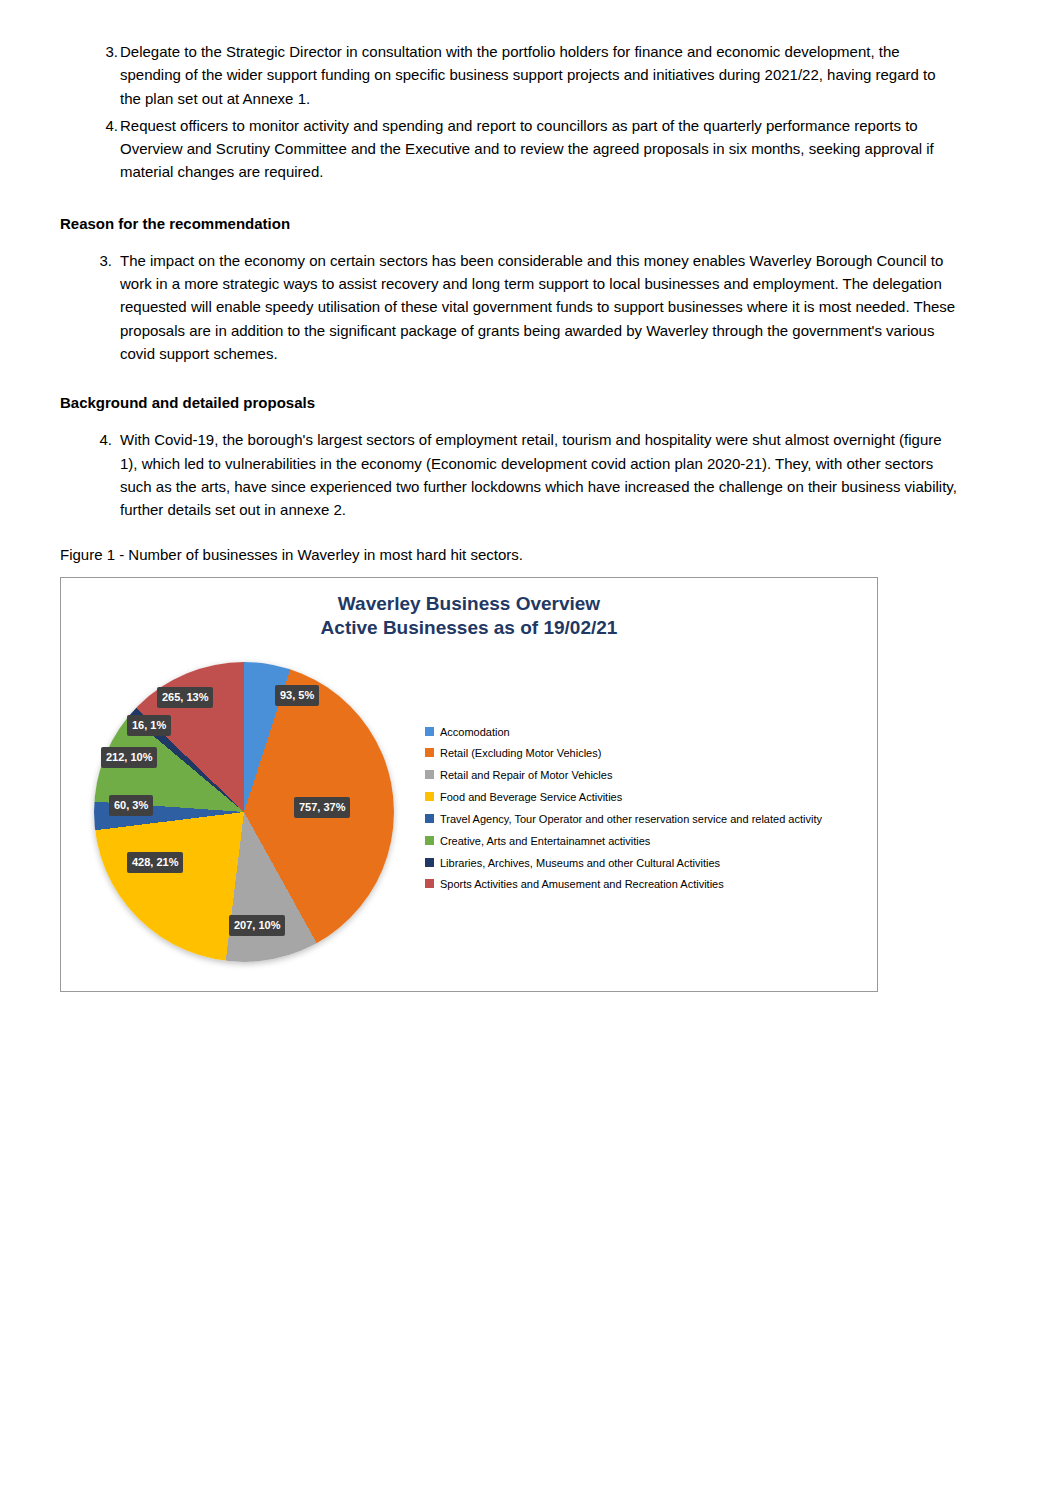Delegate to the Strategic Director in consultation with the portfolio holders for finance and economic development, the spending of the wider support funding on specific business support projects and initiatives during 2021/22, having regard to the plan set out at Annexe 1.
Request officers to monitor activity and spending and report to councillors as part of the quarterly performance reports to Overview and Scrutiny Committee and the Executive and to review the agreed proposals in six months, seeking approval if material changes are required.
Reason for the recommendation
The impact on the economy on certain sectors has been considerable and this money enables Waverley Borough Council to work in a more strategic ways to assist recovery and long term support to local businesses and employment. The delegation requested will enable speedy utilisation of these vital government funds to support businesses where it is most needed. These proposals are in addition to the significant package of grants being awarded by Waverley through the government's various covid support schemes.
Background and detailed proposals
With Covid-19, the borough's largest sectors of employment retail, tourism and hospitality were shut almost overnight (figure 1), which led to vulnerabilities in the economy (Economic development covid action plan 2020-21). They, with other sectors such as the arts, have since experienced two further lockdowns which have increased the challenge on their business viability, further details set out in annexe 2.
Figure 1 - Number of businesses in Waverley in most hard hit sectors.
Waverley Business Overview
Active Businesses as of 19/02/21
93, 5% 757, 37% 207, 10% 428, 21% 60, 3% 212, 10% 16, 1% 265, 13%
Accomodation
Retail (Excluding Motor Vehicles)
Retail and Repair of Motor Vehicles
Food and Beverage Service Activities
Travel Agency, Tour Operator and other reservation service and related activity
Creative, Arts and Entertainamnet activities
Libraries, Archives, Museums and other Cultural Activities
Sports Activities and Amusement and Recreation Activities